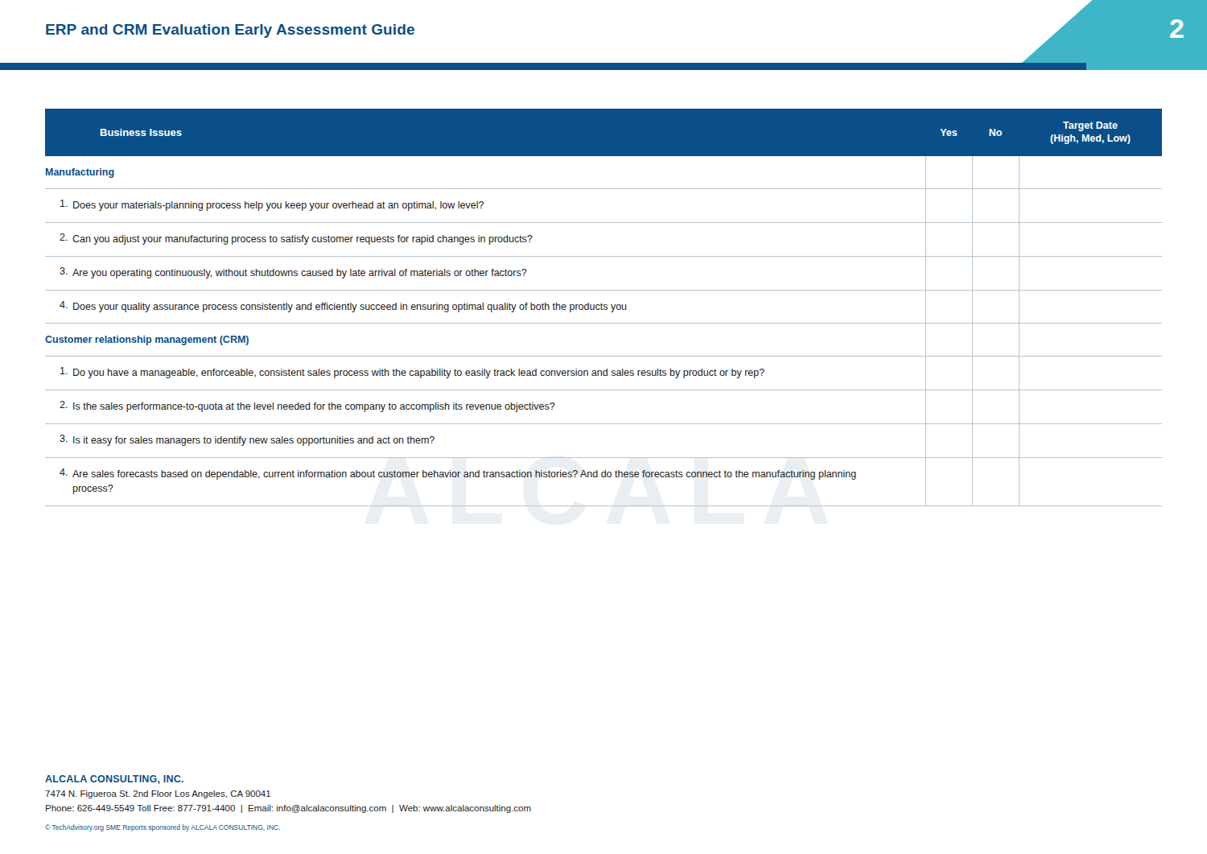ERP and CRM Evaluation Early Assessment Guide
2
ALCALA
| Business Issues | Yes | No | Target Date (High, Med, Low) |
| --- | --- | --- | --- |
| Manufacturing | | | |
| 1. Does your materials-planning process help you keep your overhead at an optimal, low level? | | | |
| 2. Can you adjust your manufacturing process to satisfy customer requests for rapid changes in products? | | | |
| 3. Are you operating continuously, without shutdowns caused by late arrival of materials or other factors? | | | |
| 4. Does your quality assurance process consistently and efficiently succeed in ensuring optimal quality of both the products you | | | |
| Customer relationship management (CRM) | | | |
| 1. Do you have a manageable, enforceable, consistent sales process with the capability to easily track lead conversion and sales results by product or by rep? | | | |
| 2. Is the sales performance-to-quota at the level needed for the company to accomplish its revenue objectives? | | | |
| 3. Is it easy for sales managers to identify new sales opportunities and act on them? | | | |
| 4. Are sales forecasts based on dependable, current information about customer behavior and transaction histories? And do these forecasts connect to the manufacturing planning process? | | | |
ALCALA CONSULTING, INC.
7474 N. Figueroa St. 2nd Floor Los Angeles, CA 90041
Phone: 626-449-5549 Toll Free: 877-791-4400 | Email: info@alcalaconsulting.com | Web: www.alcalaconsulting.com
© TechAdvisory.org SME Reports sponsored by ALCALA CONSULTING, INC.